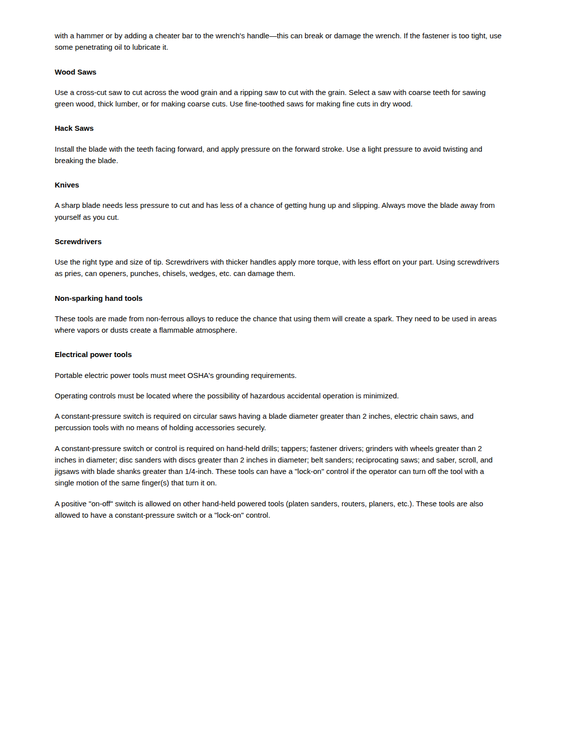with a hammer or by adding a cheater bar to the wrench's handle—this can break or damage the wrench. If the fastener is too tight, use some penetrating oil to lubricate it.
Wood Saws
Use a cross-cut saw to cut across the wood grain and a ripping saw to cut with the grain. Select a saw with coarse teeth for sawing green wood, thick lumber, or for making coarse cuts. Use fine-toothed saws for making fine cuts in dry wood.
Hack Saws
Install the blade with the teeth facing forward, and apply pressure on the forward stroke. Use a light pressure to avoid twisting and breaking the blade.
Knives
A sharp blade needs less pressure to cut and has less of a chance of getting hung up and slipping. Always move the blade away from yourself as you cut.
Screwdrivers
Use the right type and size of tip. Screwdrivers with thicker handles apply more torque, with less effort on your part. Using screwdrivers as pries, can openers, punches, chisels, wedges, etc. can damage them.
Non-sparking hand tools
These tools are made from non-ferrous alloys to reduce the chance that using them will create a spark. They need to be used in areas where vapors or dusts create a flammable atmosphere.
Electrical power tools
Portable electric power tools must meet OSHA's grounding requirements.
Operating controls must be located where the possibility of hazardous accidental operation is minimized.
A constant-pressure switch is required on circular saws having a blade diameter greater than 2 inches, electric chain saws, and percussion tools with no means of holding accessories securely.
A constant-pressure switch or control is required on hand-held drills; tappers; fastener drivers; grinders with wheels greater than 2 inches in diameter; disc sanders with discs greater than 2 inches in diameter; belt sanders; reciprocating saws; and saber, scroll, and jigsaws with blade shanks greater than 1/4-inch. These tools can have a "lock-on" control if the operator can turn off the tool with a single motion of the same finger(s) that turn it on.
A positive "on-off" switch is allowed on other hand-held powered tools (platen sanders, routers, planers, etc.). These tools are also allowed to have a constant-pressure switch or a "lock-on" control.